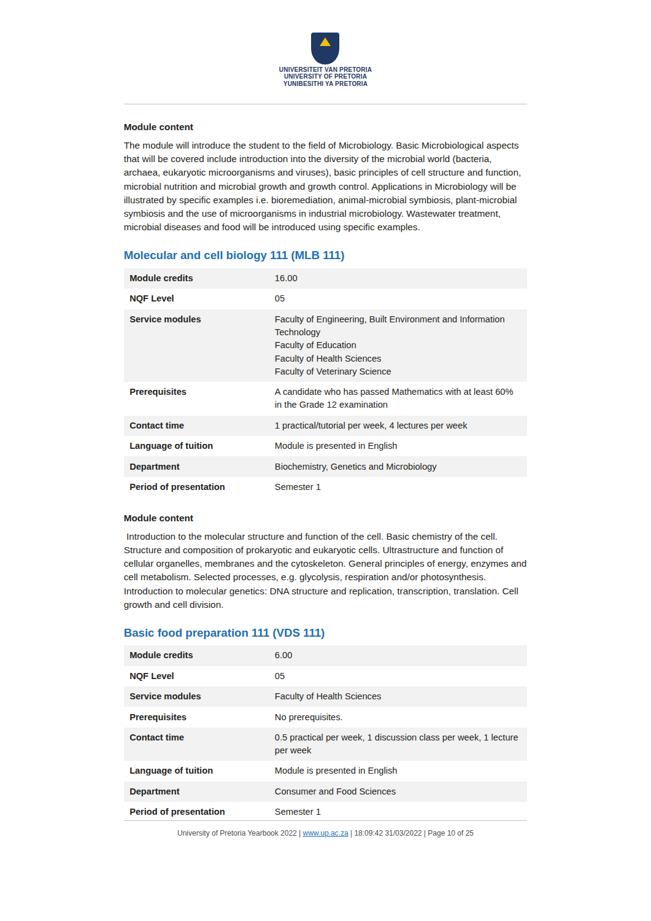UNIVERSITEIT VAN PRETORIA
UNIVERSITY OF PRETORIA
YUNIBESITHI YA PRETORIA
Module content
The module will introduce the student to the field of Microbiology. Basic Microbiological aspects that will be covered include introduction into the diversity of the microbial world (bacteria, archaea, eukaryotic microorganisms and viruses), basic principles of cell structure and function, microbial nutrition and microbial growth and growth control. Applications in Microbiology will be illustrated by specific examples i.e. bioremediation, animal-microbial symbiosis, plant-microbial symbiosis and the use of microorganisms in industrial microbiology. Wastewater treatment, microbial diseases and food will be introduced using specific examples.
Molecular and cell biology 111 (MLB 111)
| Module credits | 16.00 |
| NQF Level | 05 |
| Service modules | Faculty of Engineering, Built Environment and Information Technology Faculty of Education Faculty of Health Sciences Faculty of Veterinary Science |
| Prerequisites | A candidate who has passed Mathematics with at least 60% in the Grade 12 examination |
| Contact time | 1 practical/tutorial per week, 4 lectures per week |
| Language of tuition | Module is presented in English |
| Department | Biochemistry, Genetics and Microbiology |
| Period of presentation | Semester 1 |
Module content
Introduction to the molecular structure and function of the cell. Basic chemistry of the cell. Structure and composition of prokaryotic and eukaryotic cells. Ultrastructure and function of cellular organelles, membranes and the cytoskeleton. General principles of energy, enzymes and cell metabolism. Selected processes, e.g. glycolysis, respiration and/or photosynthesis. Introduction to molecular genetics: DNA structure and replication, transcription, translation. Cell growth and cell division.
Basic food preparation 111 (VDS 111)
| Module credits | 6.00 |
| NQF Level | 05 |
| Service modules | Faculty of Health Sciences |
| Prerequisites | No prerequisites. |
| Contact time | 0.5 practical per week, 1 discussion class per week, 1 lecture per week |
| Language of tuition | Module is presented in English |
| Department | Consumer and Food Sciences |
| Period of presentation | Semester 1 |
University of Pretoria Yearbook 2022 | www.up.ac.za | 18:09:42 31/03/2022 | Page 10 of 25